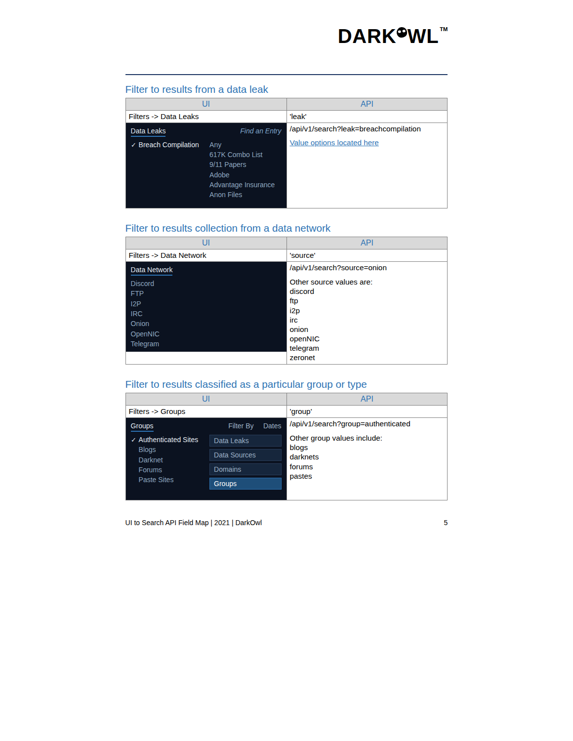DARK WLTM
Filter to results from a data leak
| UI | API |
| --- | --- |
| Filters -> Data Leaks | 'leak' |
| Data Leaks Find an Entry Breach Compilation Any 617K Combo List 9/11 Papers Adobe Advantage Insurance Anon Files | /api/v1/search?leak=breachcompilation Value options located here |
Filter to results collection from a data network
| UI | API |
| --- | --- |
| Filters -> Data Network | 'source' |
| Data Network Discord FTP I2P IRC Onion OpenNIC Telegram | /api/v1/search?source=onion Other source values are: discord ftp i2p irc onion openNIC telegram zeronet |
Filter to results classified as a particular group or type
| UI | API |
| --- | --- |
| Filters -> Groups | 'group' |
| Groups Filter By Dates Authenticated Sites Blogs Darknet Forums Paste Sites Data Leaks Data Sources Domains Groups | /api/v1/search?group=authenticated Other group values include: blogs darknets forums pastes |
UI to Search API Field Map | 2021 | DarkOwl 5